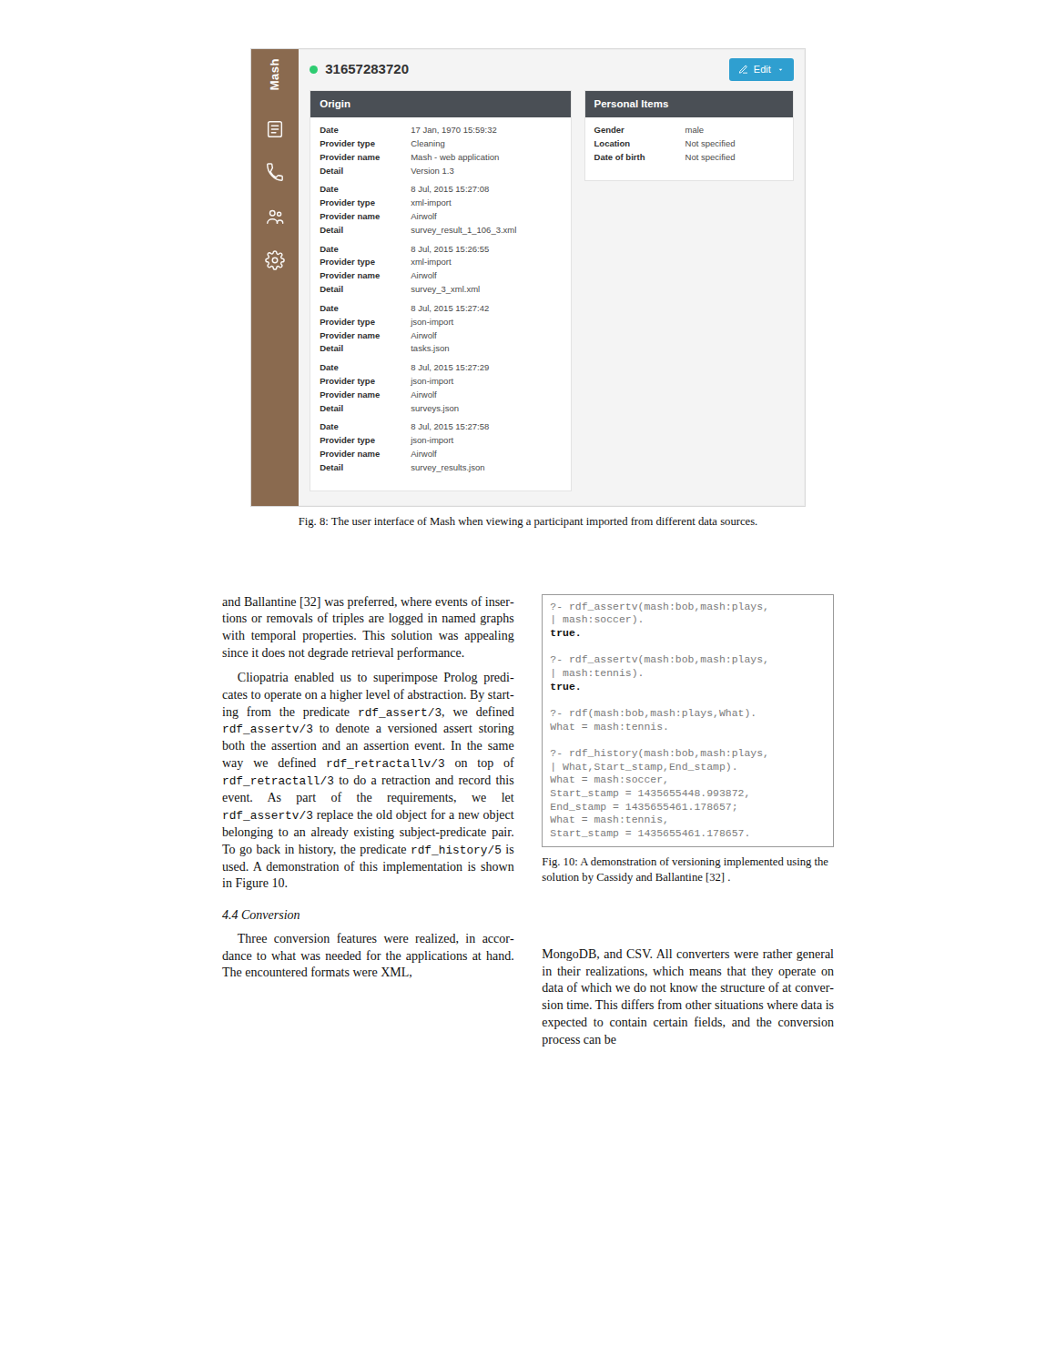Mash
31657283720
Edit
Origin
Date
17 Jan, 1970 15:59:32
Provider type
Cleaning
Provider name
Mash - web application
Detail
Version 1.3
Date
8 Jul, 2015 15:27:08
Provider type
xml-import
Provider name
Airwolf
Detail
survey_result_1_106_3.xml
Date
8 Jul, 2015 15:26:55
Provider type
xml-import
Provider name
Airwolf
Detail
survey_3_xml.xml
Date
8 Jul, 2015 15:27:42
Provider type
json-import
Provider name
Airwolf
Detail
tasks.json
Date
8 Jul, 2015 15:27:29
Provider type
json-import
Provider name
Airwolf
Detail
surveys.json
Date
8 Jul, 2015 15:27:58
Provider type
json-import
Provider name
Airwolf
Detail
survey_results.json
Personal Items
Gender
male
Location
Not specified
Date of birth
Not specified
Fig. 8: The user interface of Mash when viewing a participant imported from different data sources.
and Ballantine [32] was preferred, where events of insertions or removals of triples are logged in named graphs with temporal properties. This solution was appealing since it does not degrade retrieval performance.
Cliopatria enabled us to superimpose Prolog predicates to operate on a higher level of abstraction. By starting from the predicate rdf_assert/3, we defined rdf_assertv/3 to denote a versioned assert storing both the assertion and an assertion event. In the same way we defined rdf_retractallv/3 on top of rdf_retractall/3 to do a retraction and record this event. As part of the requirements, we let rdf_assertv/3 replace the old object for a new object belonging to an already existing subject-predicate pair. To go back in history, the predicate rdf_history/5 is used. A demonstration of this implementation is shown in Figure 10.
4.4 Conversion
Three conversion features were realized, in accordance to what was needed for the applications at hand. The encountered formats were XML,
?- rdf_assertv(mash:bob,mash:plays,
| mash:soccer).
true.

?- rdf_assertv(mash:bob,mash:plays,
| mash:tennis).
true.

?- rdf(mash:bob,mash:plays,What).
What = mash:tennis.

?- rdf_history(mash:bob,mash:plays,
| What,Start_stamp,End_stamp).
What = mash:soccer,
Start_stamp = 1435655448.993872,
End_stamp = 1435655461.178657;
What = mash:tennis,
Start_stamp = 1435655461.178657.
Fig. 10: A demonstration of versioning implemented using the solution by Cassidy and Ballantine [32] .
MongoDB, and CSV. All converters were rather general in their realizations, which means that they operate on data of which we do not know the structure of at conversion time. This differs from other situations where data is expected to contain certain fields, and the conversion process can be